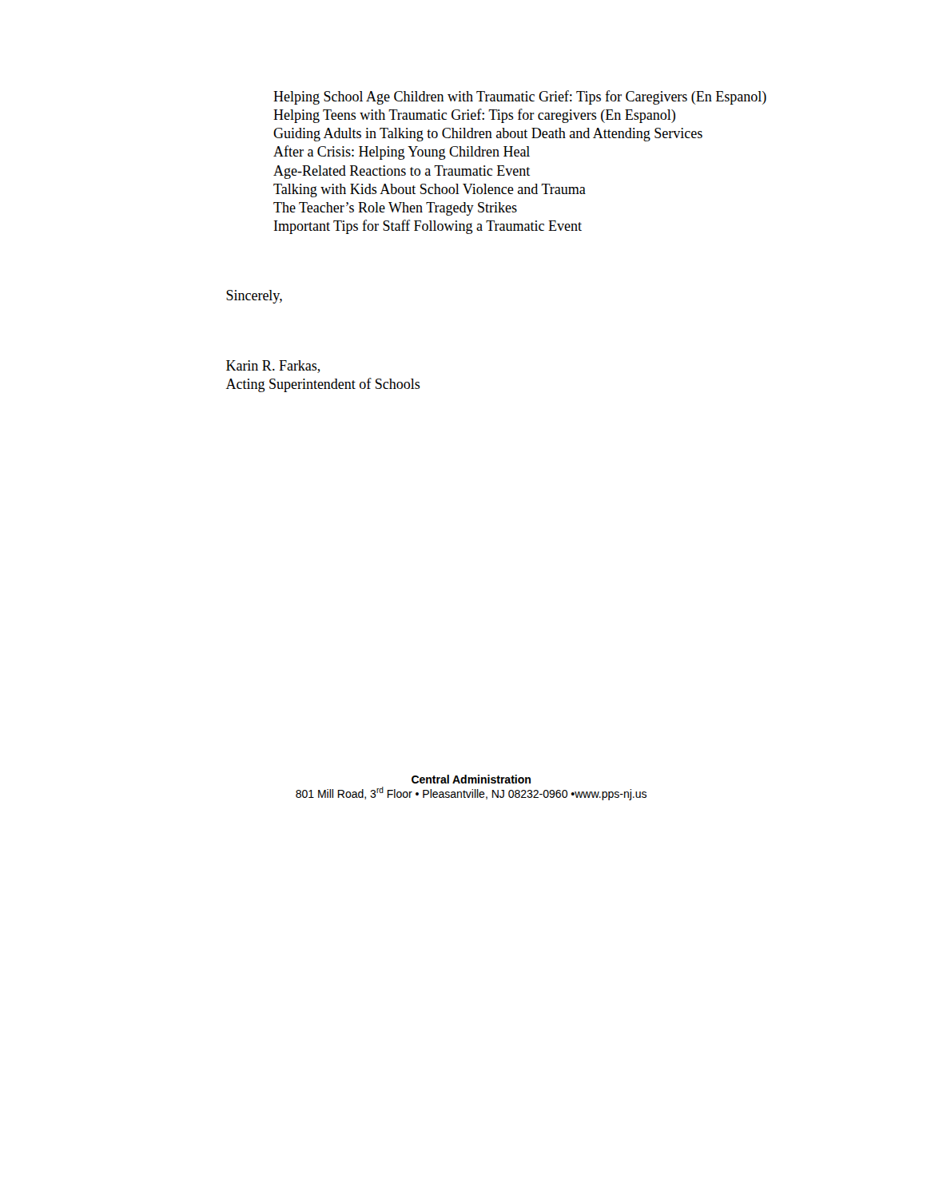Helping School Age Children with Traumatic Grief: Tips for Caregivers (En Espanol)
Helping Teens with Traumatic Grief: Tips for caregivers (En Espanol)
Guiding Adults in Talking to Children about Death and Attending Services
After a Crisis: Helping Young Children Heal
Age-Related Reactions to a Traumatic Event
Talking with Kids About School Violence and Trauma
The Teacher’s Role When Tragedy Strikes
Important Tips for Staff Following a Traumatic Event
Sincerely,
Karin R. Farkas,
Acting Superintendent of Schools
Central Administration
801 Mill Road, 3rd Floor • Pleasantville, NJ 08232-0960 •www.pps-nj.us